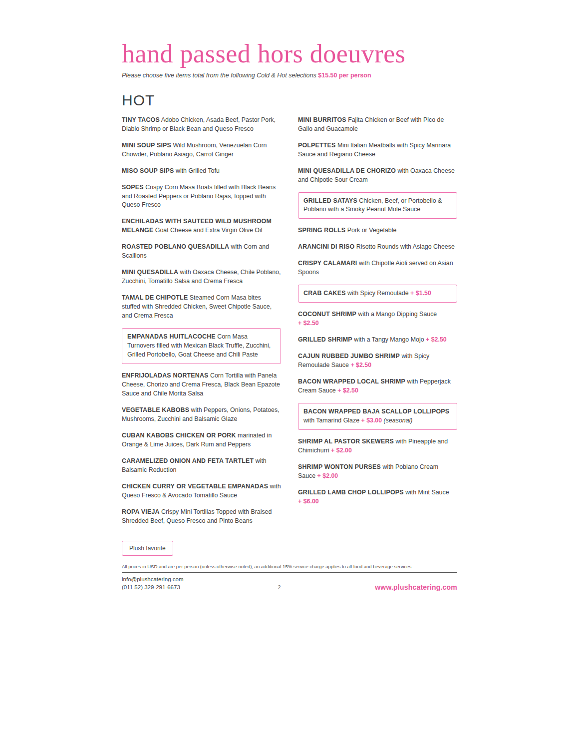hand passed hors doeuvres
Please choose five items total from the following Cold & Hot selections $15.50 per person
HOT
Tiny Tacos Adobo Chicken, Asada Beef, Pastor Pork, Diablo Shrimp or Black Bean and Queso Fresco
Mini Soup Sips Wild Mushroom, Venezuelan Corn Chowder, Poblano Asiago, Carrot Ginger
Miso Soup Sips with Grilled Tofu
Sopes Crispy Corn Masa Boats filled with Black Beans and Roasted Peppers or Poblano Rajas, topped with Queso Fresco
Enchiladas with Sauteed Wild Mushroom Melange Goat Cheese and Extra Virgin Olive Oil
Roasted Poblano Quesadilla with Corn and Scallions
Mini Quesadilla with Oaxaca Cheese, Chile Poblano, Zucchini, Tomatillo Salsa and Crema Fresca
Tamal de Chipotle Steamed Corn Masa bites stuffed with Shredded Chicken, Sweet Chipotle Sauce, and Crema Fresca
Empanadas Huitlacoche Corn Masa Turnovers filled with Mexican Black Truffle, Zucchini, Grilled Portobello, Goat Cheese and Chili Paste
Enfrijoladas Nortenas Corn Tortilla with Panela Cheese, Chorizo and Crema Fresca, Black Bean Epazote Sauce and Chile Morita Salsa
Vegetable Kabobs with Peppers, Onions, Potatoes, Mushrooms, Zucchini and Balsamic Glaze
Cuban Kabobs Chicken or Pork marinated in Orange & Lime Juices, Dark Rum and Peppers
Caramelized Onion and Feta Tartlet with Balsamic Reduction
Chicken Curry or Vegetable Empanadas with Queso Fresco & Avocado Tomatillo Sauce
Ropa Vieja Crispy Mini Tortillas Topped with Braised Shredded Beef, Queso Fresco and Pinto Beans
Mini Burritos Fajita Chicken or Beef with Pico de Gallo and Guacamole
Polpettes Mini Italian Meatballs with Spicy Marinara Sauce and Regiano Cheese
Mini Quesadilla de Chorizo with Oaxaca Cheese and Chipotle Sour Cream
Grilled Satays Chicken, Beef, or Portobello & Poblano with a Smoky Peanut Mole Sauce
Spring Rolls Pork or Vegetable
Arancini di Riso Risotto Rounds with Asiago Cheese
Crispy Calamari with Chipotle Aioli served on Asian Spoons
Crab Cakes with Spicy Remoulade + $1.50
Coconut Shrimp with a Mango Dipping Sauce + $2.50
Grilled Shrimp with a Tangy Mango Mojo + $2.50
Cajun Rubbed Jumbo Shrimp with Spicy Remoulade Sauce + $2.50
Bacon Wrapped Local Shrimp with Pepperjack Cream Sauce + $2.50
Bacon Wrapped Baja Scallop Lollipops with Tamarind Glaze + $3.00 (seasonal)
Shrimp al Pastor Skewers with Pineapple and Chimichurri + $2.00
Shrimp Wonton Purses with Poblano Cream Sauce + $2.00
Grilled Lamb Chop Lollipops with Mint Sauce + $6.00
Plush favorite
All prices in USD and are per person (unless otherwise noted), an additional 15% service charge applies to all food and beverage services.
info@plushcatering.com
(011 52) 329-291-6673
2
www.plushcatering.com